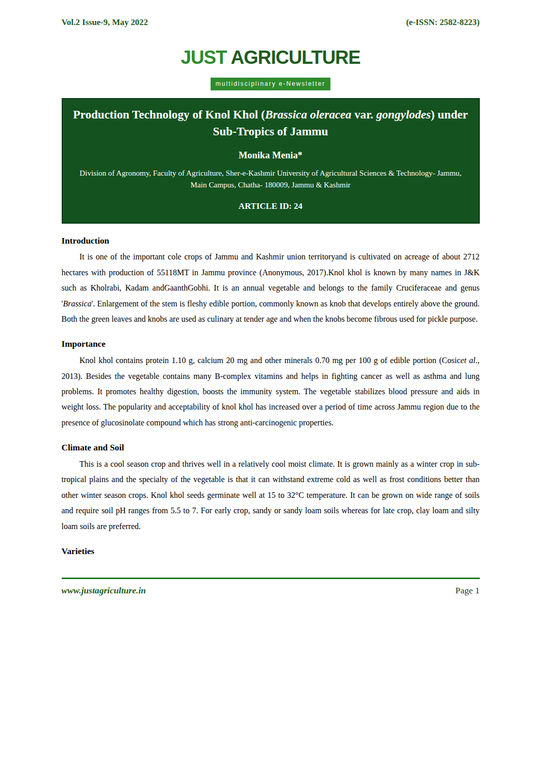Vol.2 Issue-9, May 2022 (e-ISSN: 2582-8223)
JUST AGRICULTURE
multidisciplinary e-Newsletter
Production Technology of Knol Khol (Brassica oleracea var. gongylodes) under Sub-Tropics of Jammu
Monika Menia*
Division of Agronomy, Faculty of Agriculture, Sher-e-Kashmir University of Agricultural Sciences & Technology- Jammu, Main Campus, Chatha- 180009, Jammu & Kashmir
ARTICLE ID: 24
Introduction
It is one of the important cole crops of Jammu and Kashmir union territoryand is cultivated on acreage of about 2712 hectares with production of 55118MT in Jammu province (Anonymous, 2017).Knol khol is known by many names in J&K such as Kholrabi, Kadam andGaanthGobhi. It is an annual vegetable and belongs to the family Cruciferaceae and genus 'Brassica'. Enlargement of the stem is fleshy edible portion, commonly known as knob that develops entirely above the ground. Both the green leaves and knobs are used as culinary at tender age and when the knobs become fibrous used for pickle purpose.
Importance
Knol khol contains protein 1.10 g, calcium 20 mg and other minerals 0.70 mg per 100 g of edible portion (Cosicet al., 2013). Besides the vegetable contains many B-complex vitamins and helps in fighting cancer as well as asthma and lung problems. It promotes healthy digestion, boosts the immunity system. The vegetable stabilizes blood pressure and aids in weight loss. The popularity and acceptability of knol khol has increased over a period of time across Jammu region due to the presence of glucosinolate compound which has strong anti-carcinogenic properties.
Climate and Soil
This is a cool season crop and thrives well in a relatively cool moist climate. It is grown mainly as a winter crop in sub-tropical plains and the specialty of the vegetable is that it can withstand extreme cold as well as frost conditions better than other winter season crops. Knol khol seeds germinate well at 15 to 32°C temperature. It can be grown on wide range of soils and require soil pH ranges from 5.5 to 7. For early crop, sandy or sandy loam soils whereas for late crop, clay loam and silty loam soils are preferred.
Varieties
www.justagriculture.in Page 1